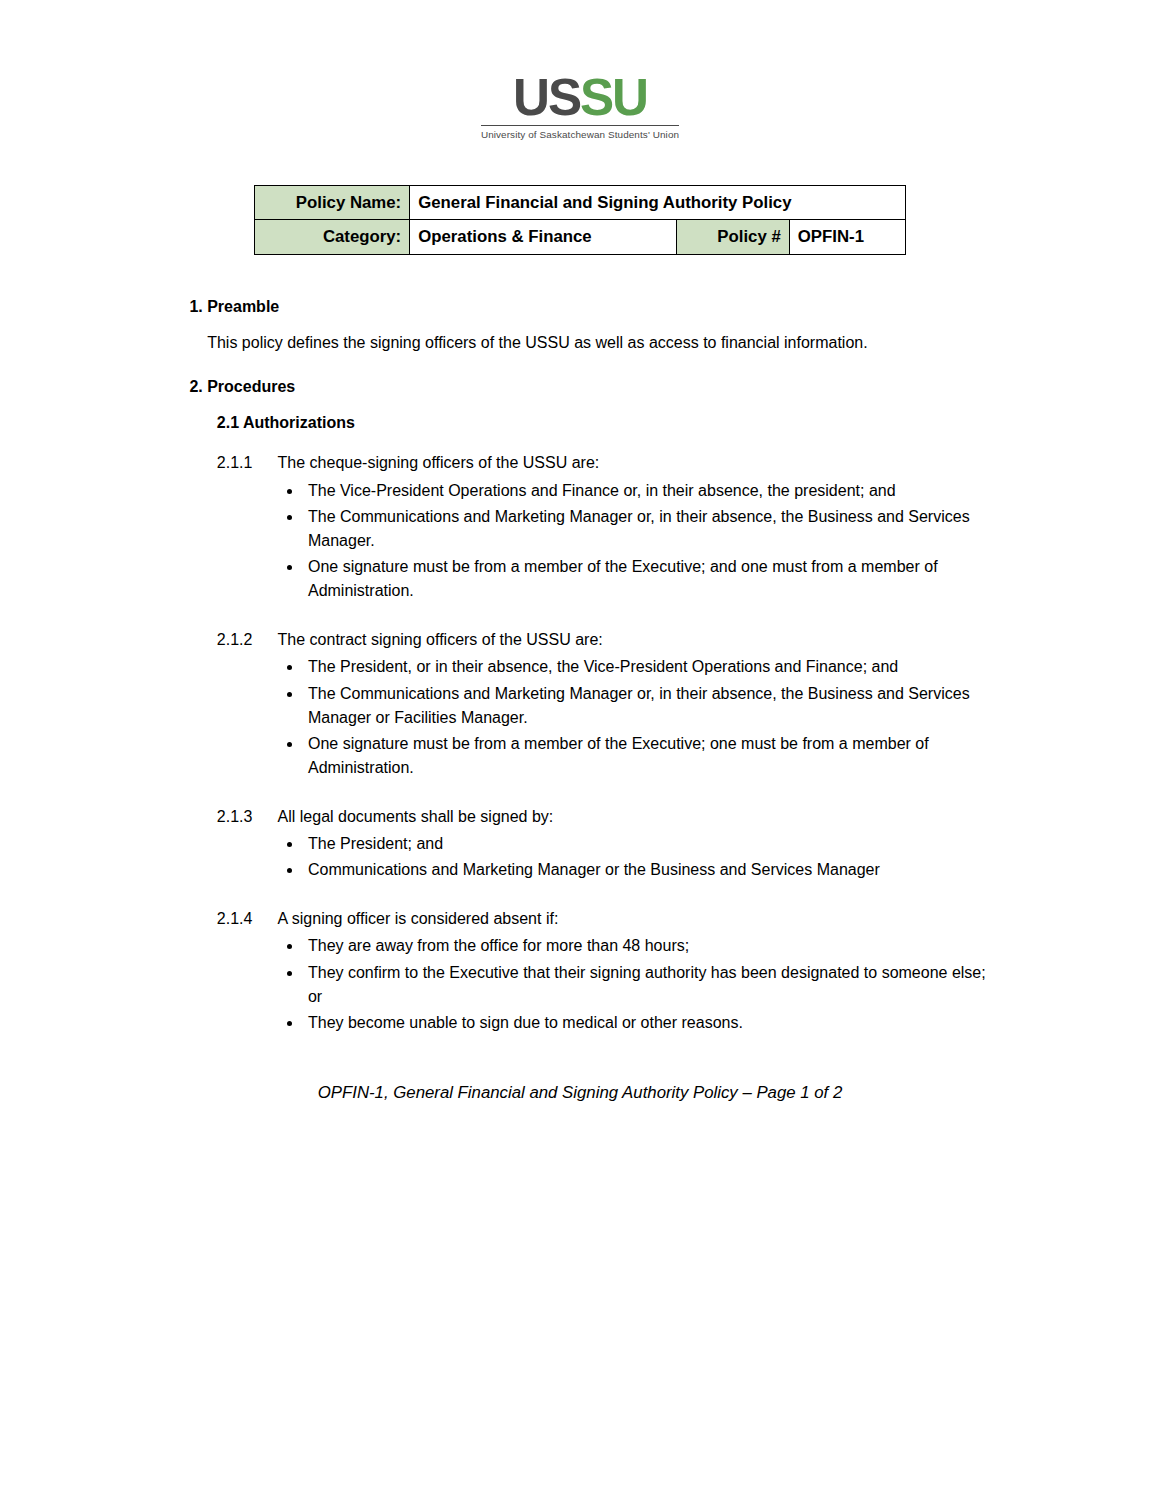US SU
University of Saskatchewan Students' Union
| Policy Name: | General Financial and Signing Authority Policy |
| Category: | Operations & Finance | Policy # | OPFIN-1 |
Preamble
This policy defines the signing officers of the USSU as well as access to financial information.
Procedures
2.1 Authorizations
2.1.1 The cheque-signing officers of the USSU are:
The Vice-President Operations and Finance or, in their absence, the president; and
The Communications and Marketing Manager or, in their absence, the Business and Services Manager.
One signature must be from a member of the Executive; and one must from a member of Administration.
2.1.2 The contract signing officers of the USSU are:
The President, or in their absence, the Vice-President Operations and Finance; and
The Communications and Marketing Manager or, in their absence, the Business and Services Manager or Facilities Manager.
One signature must be from a member of the Executive; one must be from a member of Administration.
2.1.3 All legal documents shall be signed by:
The President; and
Communications and Marketing Manager or the Business and Services Manager
2.1.4 A signing officer is considered absent if:
They are away from the office for more than 48 hours;
They confirm to the Executive that their signing authority has been designated to someone else; or
They become unable to sign due to medical or other reasons.
OPFIN-1, General Financial and Signing Authority Policy – Page 1 of 2